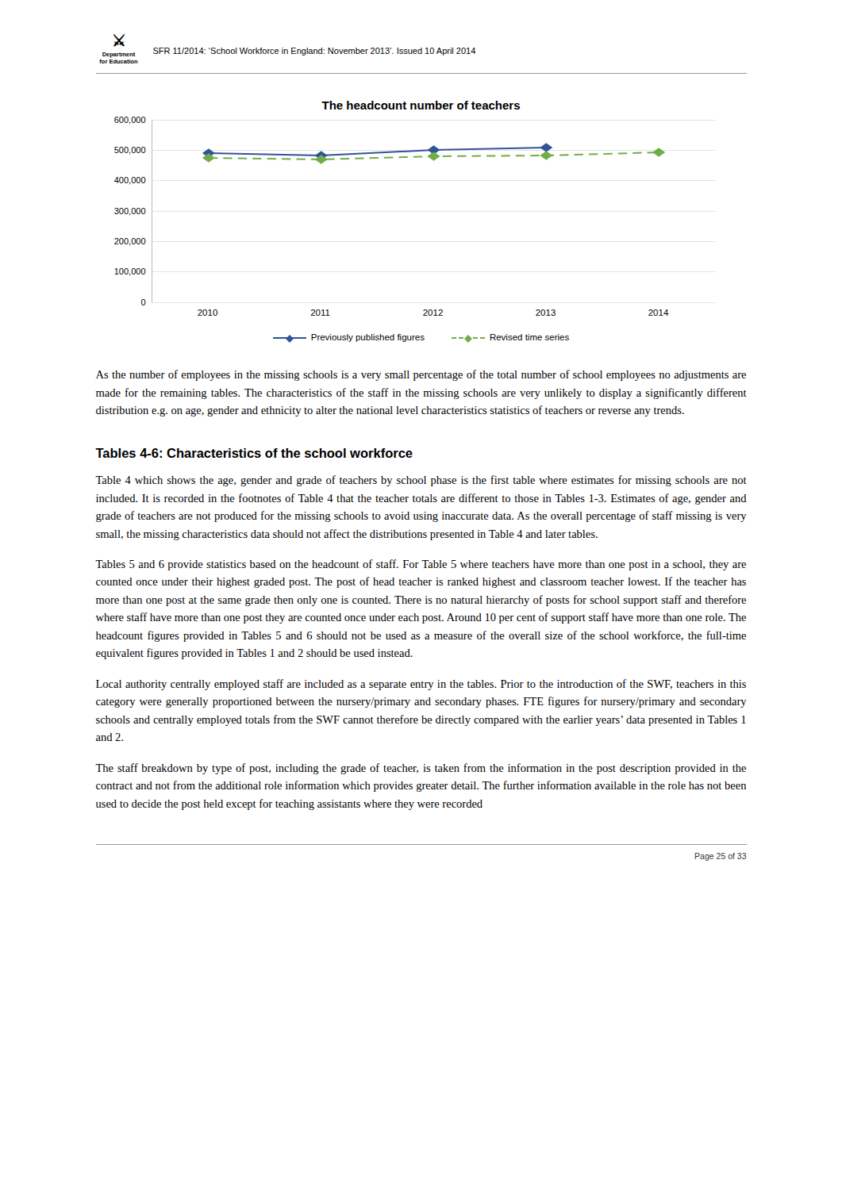⚔ Department
for Education
SFR 11/2014: ‘School Workforce in England: November 2013’. Issued 10 April 2014
The headcount number of teachers
600,000
500,000
400,000
300,000
200,000
100,000
0
2010 2011 2012 2013 2014
Previously published figures
Revised time series
As the number of employees in the missing schools is a very small percentage of the total number of school employees no adjustments are made for the remaining tables. The characteristics of the staff in the missing schools are very unlikely to display a significantly different distribution e.g. on age, gender and ethnicity to alter the national level characteristics statistics of teachers or reverse any trends.
Tables 4-6: Characteristics of the school workforce
Table 4 which shows the age, gender and grade of teachers by school phase is the first table where estimates for missing schools are not included. It is recorded in the footnotes of Table 4 that the teacher totals are different to those in Tables 1-3. Estimates of age, gender and grade of teachers are not produced for the missing schools to avoid using inaccurate data. As the overall percentage of staff missing is very small, the missing characteristics data should not affect the distributions presented in Table 4 and later tables.
Tables 5 and 6 provide statistics based on the headcount of staff. For Table 5 where teachers have more than one post in a school, they are counted once under their highest graded post. The post of head teacher is ranked highest and classroom teacher lowest. If the teacher has more than one post at the same grade then only one is counted. There is no natural hierarchy of posts for school support staff and therefore where staff have more than one post they are counted once under each post. Around 10 per cent of support staff have more than one role. The headcount figures provided in Tables 5 and 6 should not be used as a measure of the overall size of the school workforce, the full-time equivalent figures provided in Tables 1 and 2 should be used instead.
Local authority centrally employed staff are included as a separate entry in the tables. Prior to the introduction of the SWF, teachers in this category were generally proportioned between the nursery/primary and secondary phases. FTE figures for nursery/primary and secondary schools and centrally employed totals from the SWF cannot therefore be directly compared with the earlier years’ data presented in Tables 1 and 2.
The staff breakdown by type of post, including the grade of teacher, is taken from the information in the post description provided in the contract and not from the additional role information which provides greater detail. The further information available in the role has not been used to decide the post held except for teaching assistants where they were recorded
Page 25 of 33